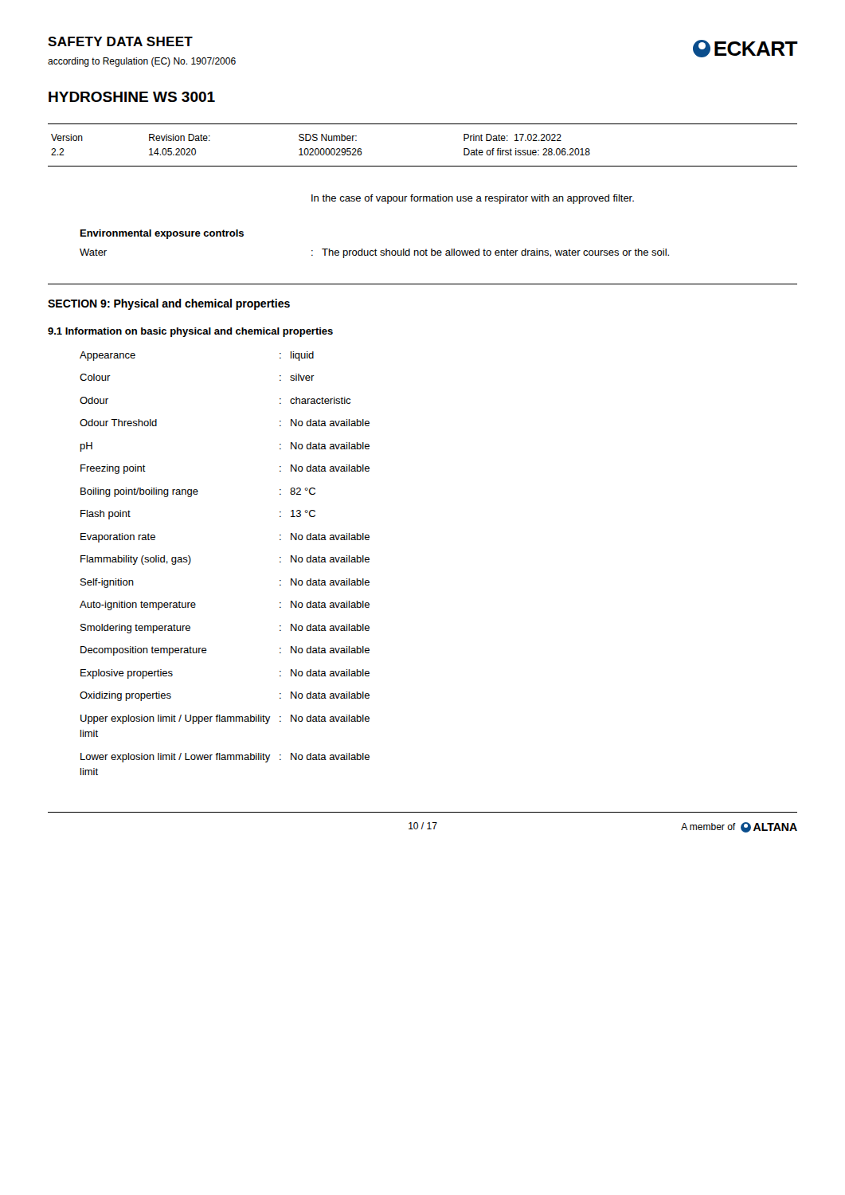SAFETY DATA SHEET
according to Regulation (EC) No. 1907/2006
ECKART
HYDROSHINE WS 3001
| Version 2.2 | Revision Date: 14.05.2020 | SDS Number: 102000029526 | Print Date: 17.02.2022 Date of first issue: 28.06.2018 |
In the case of vapour formation use a respirator with an approved filter.
Environmental exposure controls
Water
:
The product should not be allowed to enter drains, water courses or the soil.
SECTION 9: Physical and chemical properties
9.1 Information on basic physical and chemical properties
Appearance
:
liquid
Colour
:
silver
Odour
:
characteristic
Odour Threshold
:
No data available
pH
:
No data available
Freezing point
:
No data available
Boiling point/boiling range
:
82 °C
Flash point
:
13 °C
Evaporation rate
:
No data available
Flammability (solid, gas)
:
No data available
Self-ignition
:
No data available
Auto-ignition temperature
:
No data available
Smoldering temperature
:
No data available
Decomposition temperature
:
No data available
Explosive properties
:
No data available
Oxidizing properties
:
No data available
Upper explosion limit / Upper flammability limit
:
No data available
Lower explosion limit / Lower flammability limit
:
No data available
10 / 17
A member of ALTANA